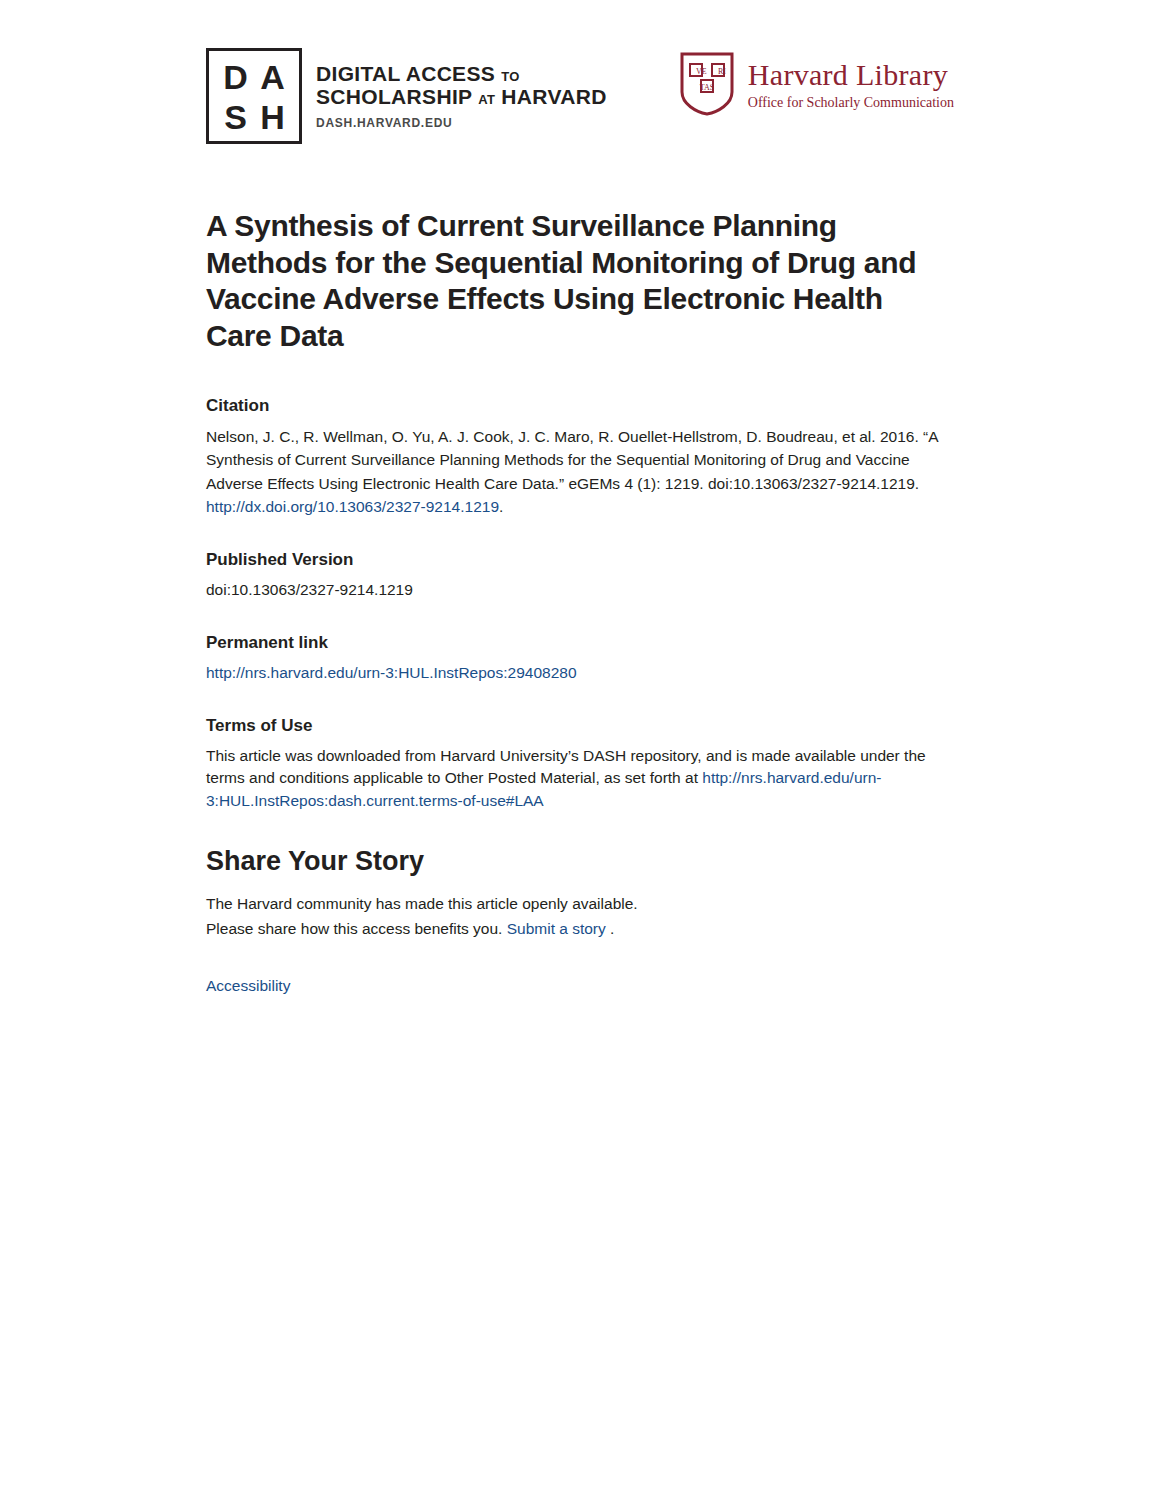DASH
Digital Access to
Scholarship at Harvard
dash.harvard.edu
VE RI TAS
Harvard Library Office for Scholarly Communication
A Synthesis of Current Surveillance Planning Methods for the Sequential Monitoring of Drug and Vaccine Adverse Effects Using Electronic Health Care Data
Citation
Nelson, J. C., R. Wellman, O. Yu, A. J. Cook, J. C. Maro, R. Ouellet-Hellstrom, D. Boudreau, et al. 2016. “A Synthesis of Current Surveillance Planning Methods for the Sequential Monitoring of Drug and Vaccine Adverse Effects Using Electronic Health Care Data.” eGEMs 4 (1): 1219. doi:10.13063/2327-9214.1219. http://dx.doi.org/10.13063/2327-9214.1219.
Published Version
doi:10.13063/2327-9214.1219
Permanent link
http://nrs.harvard.edu/urn-3:HUL.InstRepos:29408280
Terms of Use
This article was downloaded from Harvard University’s DASH repository, and is made available under the terms and conditions applicable to Other Posted Material, as set forth at http://nrs.harvard.edu/urn-3:HUL.InstRepos:dash.current.terms-of-use#LAA
Share Your Story
The Harvard community has made this article openly available.
Please share how this access benefits you. Submit a story .
Accessibility